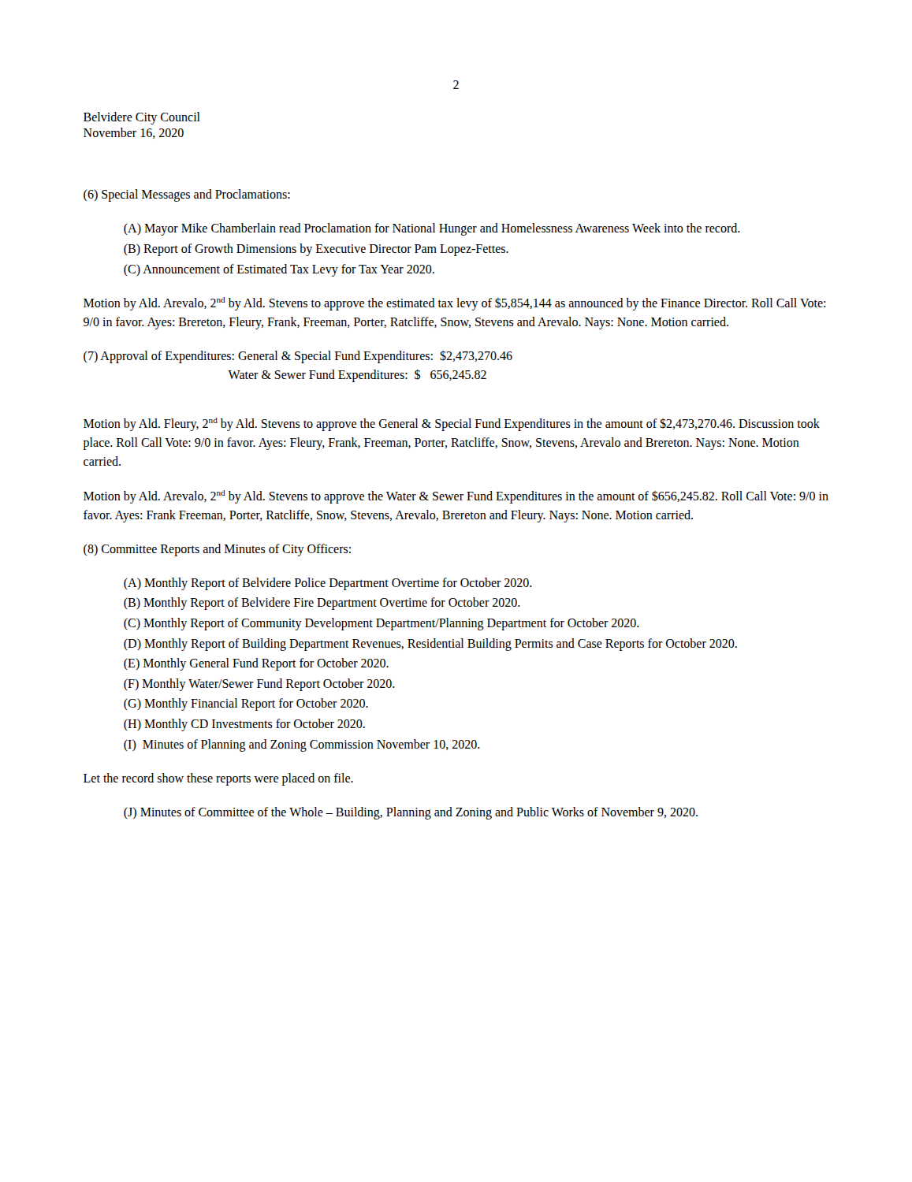2
Belvidere City Council
November 16, 2020
(6) Special Messages and Proclamations:
(A) Mayor Mike Chamberlain read Proclamation for National Hunger and Homelessness Awareness Week into the record.
(B) Report of Growth Dimensions by Executive Director Pam Lopez-Fettes.
(C) Announcement of Estimated Tax Levy for Tax Year 2020.
Motion by Ald. Arevalo, 2nd by Ald. Stevens to approve the estimated tax levy of $5,854,144 as announced by the Finance Director. Roll Call Vote: 9/0 in favor. Ayes: Brereton, Fleury, Frank, Freeman, Porter, Ratcliffe, Snow, Stevens and Arevalo. Nays: None. Motion carried.
(7) Approval of Expenditures: General & Special Fund Expenditures: $2,473,270.46 Water & Sewer Fund Expenditures: $ 656,245.82
Motion by Ald. Fleury, 2nd by Ald. Stevens to approve the General & Special Fund Expenditures in the amount of $2,473,270.46. Discussion took place. Roll Call Vote: 9/0 in favor. Ayes: Fleury, Frank, Freeman, Porter, Ratcliffe, Snow, Stevens, Arevalo and Brereton. Nays: None. Motion carried.
Motion by Ald. Arevalo, 2nd by Ald. Stevens to approve the Water & Sewer Fund Expenditures in the amount of $656,245.82. Roll Call Vote: 9/0 in favor. Ayes: Frank Freeman, Porter, Ratcliffe, Snow, Stevens, Arevalo, Brereton and Fleury. Nays: None. Motion carried.
(8) Committee Reports and Minutes of City Officers:
(A) Monthly Report of Belvidere Police Department Overtime for October 2020.
(B) Monthly Report of Belvidere Fire Department Overtime for October 2020.
(C) Monthly Report of Community Development Department/Planning Department for October 2020.
(D) Monthly Report of Building Department Revenues, Residential Building Permits and Case Reports for October 2020.
(E) Monthly General Fund Report for October 2020.
(F) Monthly Water/Sewer Fund Report October 2020.
(G) Monthly Financial Report for October 2020.
(H) Monthly CD Investments for October 2020.
(I) Minutes of Planning and Zoning Commission November 10, 2020.
Let the record show these reports were placed on file.
(J) Minutes of Committee of the Whole – Building, Planning and Zoning and Public Works of November 9, 2020.